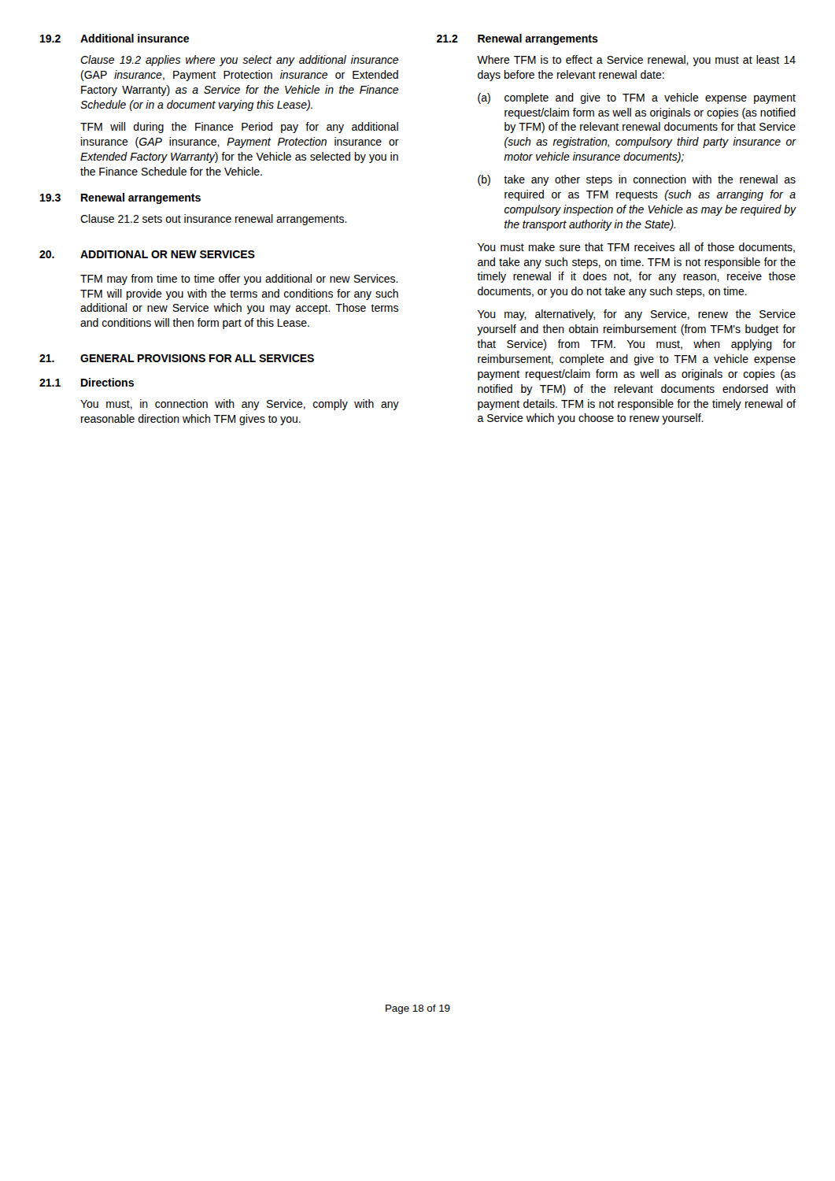19.2
Additional insurance
Clause 19.2 applies where you select any additional insurance (GAP insurance, Payment Protection insurance or Extended Factory Warranty) as a Service for the Vehicle in the Finance Schedule (or in a document varying this Lease).
TFM will during the Finance Period pay for any additional insurance (GAP insurance, Payment Protection insurance or Extended Factory Warranty) for the Vehicle as selected by you in the Finance Schedule for the Vehicle.
19.3
Renewal arrangements
Clause 21.2 sets out insurance renewal arrangements.
20.
Additional or new Services
TFM may from time to time offer you additional or new Services. TFM will provide you with the terms and conditions for any such additional or new Service which you may accept. Those terms and conditions will then form part of this Lease.
21.
General provisions for all Services
21.1
Directions
You must, in connection with any Service, comply with any reasonable direction which TFM gives to you.
21.2
Renewal arrangements
Where TFM is to effect a Service renewal, you must at least 14 days before the relevant renewal date:
(a) complete and give to TFM a vehicle expense payment request/claim form as well as originals or copies (as notified by TFM) of the relevant renewal documents for that Service (such as registration, compulsory third party insurance or motor vehicle insurance documents);
(b) take any other steps in connection with the renewal as required or as TFM requests (such as arranging for a compulsory inspection of the Vehicle as may be required by the transport authority in the State).
You must make sure that TFM receives all of those documents, and take any such steps, on time. TFM is not responsible for the timely renewal if it does not, for any reason, receive those documents, or you do not take any such steps, on time.
You may, alternatively, for any Service, renew the Service yourself and then obtain reimbursement (from TFM's budget for that Service) from TFM. You must, when applying for reimbursement, complete and give to TFM a vehicle expense payment request/claim form as well as originals or copies (as notified by TFM) of the relevant documents endorsed with payment details. TFM is not responsible for the timely renewal of a Service which you choose to renew yourself.
Page 18 of 19